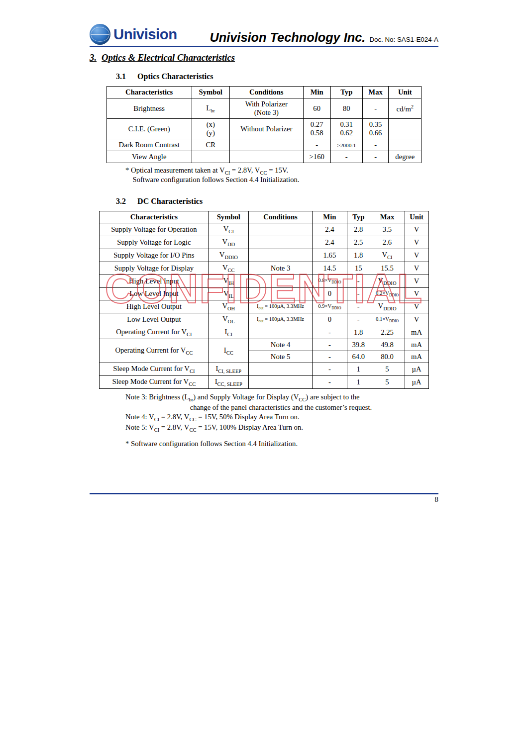Univision
Univision Technology Inc. Doc. No: SAS1-E024-A
3. Optics & Electrical Characteristics
3.1 Optics Characteristics
| Characteristics | Symbol | Conditions | Min | Typ | Max | Unit |
| --- | --- | --- | --- | --- | --- | --- |
| Brightness | L br | With Polarizer (Note 3) | 60 | 80 | - | cd/m 2 |
| C.I.E. (Green) | (x) (y) | Without Polarizer | 0.27 0.58 | 0.31 0.62 | 0.35 0.66 | |
| Dark Room Contrast | CR | | - | >2000:1 | - | |
| View Angle | | | >160 | - | - | degree |
* Optical measurement taken at VCI = 2.8V, VCC = 15V. Software configuration follows Section 4.4 Initialization.
3.2 DC Characteristics
| Characteristics | Symbol | Conditions | Min | Typ | Max | Unit |
| --- | --- | --- | --- | --- | --- | --- |
| Supply Voltage for Operation | V CI | | 2.4 | 2.8 | 3.5 | V |
| Supply Voltage for Logic | V DD | | 2.4 | 2.5 | 2.6 | V |
| Supply Voltage for I/O Pins | V DDIO | | 1.65 | 1.8 | V CI | V |
| Supply Voltage for Display | V CC | Note 3 | 14.5 | 15 | 15.5 | V |
| High Level Input | V IH | | 0.8×V DDIO | - | V DDIO | V |
| Low Level Input | V IL | | 0 | - | 0.2×V DDIO | V |
| High Level Output | V OH | I out = 100µA, 3.3MHz | 0.9×V DDIO | - | V DDIO | V |
| Low Level Output | V OL | I out = 100µA, 3.3MHz | 0 | - | 0.1×V DDIO | V |
| Operating Current for V CI | I CI | | - | 1.8 | 2.25 | mA |
| Operating Current for V CC | I CC | Note 4 | - | 39.8 | 49.8 | mA |
| Note 5 | - | 64.0 | 80.0 | mA |
| Sleep Mode Current for V CI | I CI, SLEEP | | - | 1 | 5 | µA |
| Sleep Mode Current for V CC | I CC, SLEEP | | - | 1 | 5 | µA |
Note 3: Brightness (Lbr) and Supply Voltage for Display (VCC) are subject to the
change of the panel characteristics and the customer’s request.
Note 4: VCI = 2.8V, VCC = 15V, 50% Display Area Turn on.
Note 5: VCI = 2.8V, VCC = 15V, 100% Display Area Turn on.
* Software configuration follows Section 4.4 Initialization.
CONFIDENTIAL
8